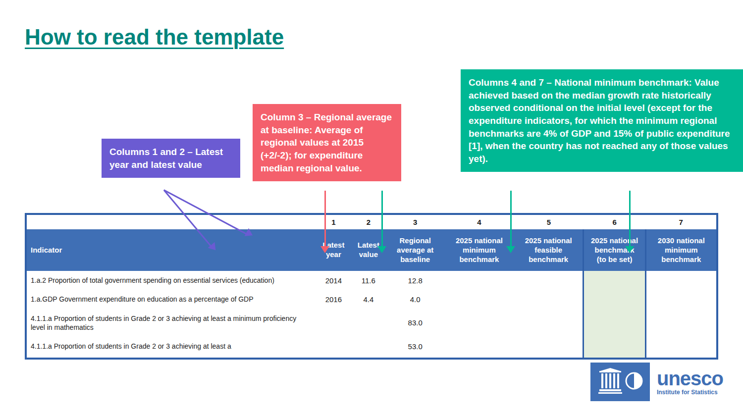How to read the template
Columns 4 and 7 – National minimum benchmark: Value achieved based on the median growth rate historically observed conditional on the initial level (except for the expenditure indicators, for which the minimum regional benchmarks are 4% of GDP and 15% of public expenditure [1], when the country has not reached any of those values yet).
Column 3 – Regional average at baseline: Average of regional values at 2015 (+2/-2); for expenditure median regional value.
Columns 1 and 2 – Latest year and latest value
| | 1 | 2 | 3 | 4 | 5 | 6 | 7 |
| --- | --- | --- | --- | --- | --- | --- | --- |
| Indicator | Latest year | Latest value | Regional average at baseline | 2025 national minimum benchmark | 2025 national feasible benchmark | 2025 national benchmark (to be set) | 2030 national minimum benchmark |
| 1.a.2 Proportion of total government spending on essential services (education) | 2014 | 11.6 | 12.8 | | | | |
| 1.a.GDP Government expenditure on education as a percentage of GDP | 2016 | 4.4 | 4.0 | | | | |
| 4.1.1.a Proportion of students in Grade 2 or 3 achieving at least a minimum proficiency level in mathematics | | | 83.0 | | | | |
| 4.1.1.a Proportion of students in Grade 2 or 3 achieving at least a | | | 53.0 | | | | |
unesco
Institute for Statistics